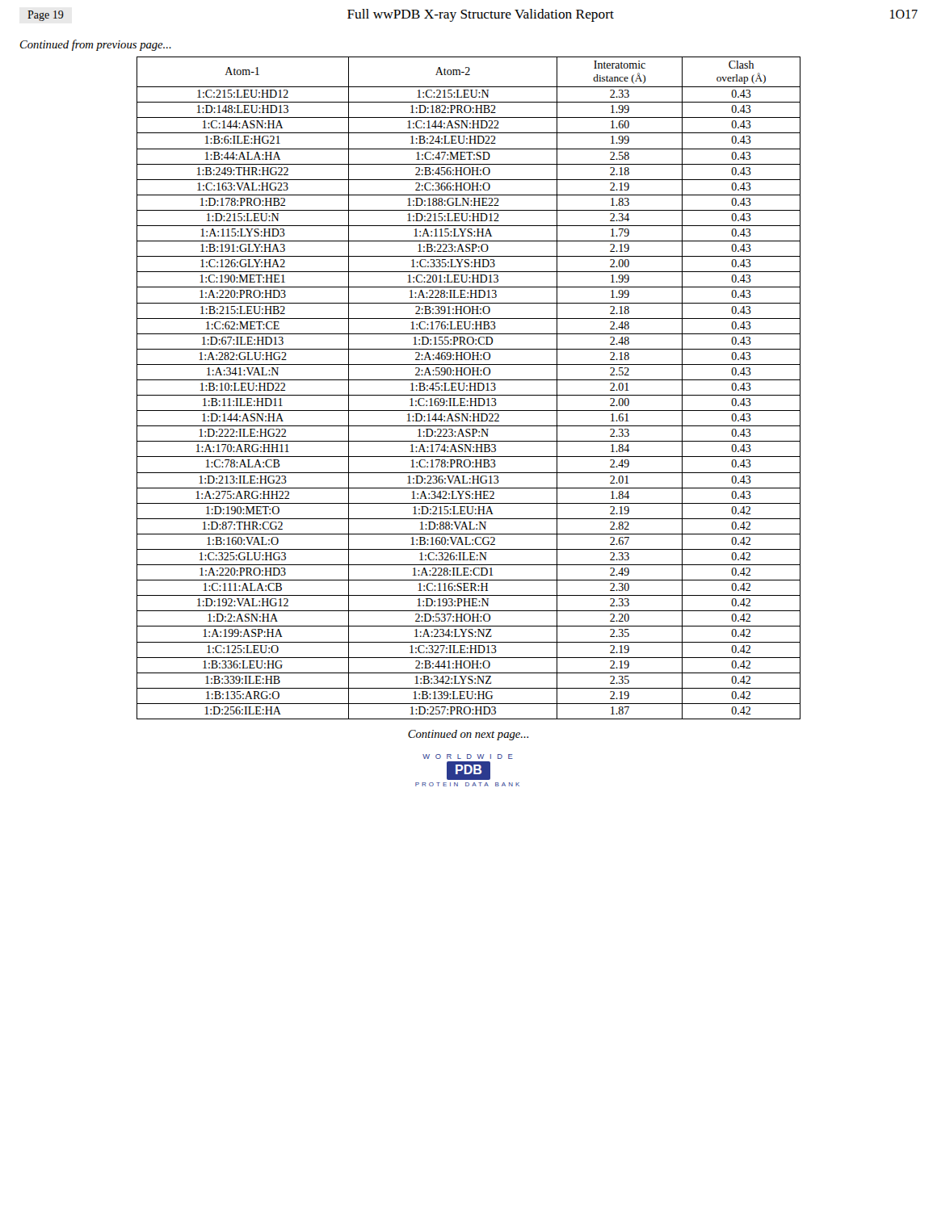Page 19
Full wwPDB X-ray Structure Validation Report
1O17
Continued from previous page...
| Atom-1 | Atom-2 | Interatomic distance (Å) | Clash overlap (Å) |
| --- | --- | --- | --- |
| 1:C:215:LEU:HD12 | 1:C:215:LEU:N | 2.33 | 0.43 |
| 1:D:148:LEU:HD13 | 1:D:182:PRO:HB2 | 1.99 | 0.43 |
| 1:C:144:ASN:HA | 1:C:144:ASN:HD22 | 1.60 | 0.43 |
| 1:B:6:ILE:HG21 | 1:B:24:LEU:HD22 | 1.99 | 0.43 |
| 1:B:44:ALA:HA | 1:C:47:MET:SD | 2.58 | 0.43 |
| 1:B:249:THR:HG22 | 2:B:456:HOH:O | 2.18 | 0.43 |
| 1:C:163:VAL:HG23 | 2:C:366:HOH:O | 2.19 | 0.43 |
| 1:D:178:PRO:HB2 | 1:D:188:GLN:HE22 | 1.83 | 0.43 |
| 1:D:215:LEU:N | 1:D:215:LEU:HD12 | 2.34 | 0.43 |
| 1:A:115:LYS:HD3 | 1:A:115:LYS:HA | 1.79 | 0.43 |
| 1:B:191:GLY:HA3 | 1:B:223:ASP:O | 2.19 | 0.43 |
| 1:C:126:GLY:HA2 | 1:C:335:LYS:HD3 | 2.00 | 0.43 |
| 1:C:190:MET:HE1 | 1:C:201:LEU:HD13 | 1.99 | 0.43 |
| 1:A:220:PRO:HD3 | 1:A:228:ILE:HD13 | 1.99 | 0.43 |
| 1:B:215:LEU:HB2 | 2:B:391:HOH:O | 2.18 | 0.43 |
| 1:C:62:MET:CE | 1:C:176:LEU:HB3 | 2.48 | 0.43 |
| 1:D:67:ILE:HD13 | 1:D:155:PRO:CD | 2.48 | 0.43 |
| 1:A:282:GLU:HG2 | 2:A:469:HOH:O | 2.18 | 0.43 |
| 1:A:341:VAL:N | 2:A:590:HOH:O | 2.52 | 0.43 |
| 1:B:10:LEU:HD22 | 1:B:45:LEU:HD13 | 2.01 | 0.43 |
| 1:B:11:ILE:HD11 | 1:C:169:ILE:HD13 | 2.00 | 0.43 |
| 1:D:144:ASN:HA | 1:D:144:ASN:HD22 | 1.61 | 0.43 |
| 1:D:222:ILE:HG22 | 1:D:223:ASP:N | 2.33 | 0.43 |
| 1:A:170:ARG:HH11 | 1:A:174:ASN:HB3 | 1.84 | 0.43 |
| 1:C:78:ALA:CB | 1:C:178:PRO:HB3 | 2.49 | 0.43 |
| 1:D:213:ILE:HG23 | 1:D:236:VAL:HG13 | 2.01 | 0.43 |
| 1:A:275:ARG:HH22 | 1:A:342:LYS:HE2 | 1.84 | 0.43 |
| 1:D:190:MET:O | 1:D:215:LEU:HA | 2.19 | 0.42 |
| 1:D:87:THR:CG2 | 1:D:88:VAL:N | 2.82 | 0.42 |
| 1:B:160:VAL:O | 1:B:160:VAL:CG2 | 2.67 | 0.42 |
| 1:C:325:GLU:HG3 | 1:C:326:ILE:N | 2.33 | 0.42 |
| 1:A:220:PRO:HD3 | 1:A:228:ILE:CD1 | 2.49 | 0.42 |
| 1:C:111:ALA:CB | 1:C:116:SER:H | 2.30 | 0.42 |
| 1:D:192:VAL:HG12 | 1:D:193:PHE:N | 2.33 | 0.42 |
| 1:D:2:ASN:HA | 2:D:537:HOH:O | 2.20 | 0.42 |
| 1:A:199:ASP:HA | 1:A:234:LYS:NZ | 2.35 | 0.42 |
| 1:C:125:LEU:O | 1:C:327:ILE:HD13 | 2.19 | 0.42 |
| 1:B:336:LEU:HG | 2:B:441:HOH:O | 2.19 | 0.42 |
| 1:B:339:ILE:HB | 1:B:342:LYS:NZ | 2.35 | 0.42 |
| 1:B:135:ARG:O | 1:B:139:LEU:HG | 2.19 | 0.42 |
| 1:D:256:ILE:HA | 1:D:257:PRO:HD3 | 1.87 | 0.42 |
Continued on next page...
W O R L D W I D E
PDB
PROTEIN DATA BANK